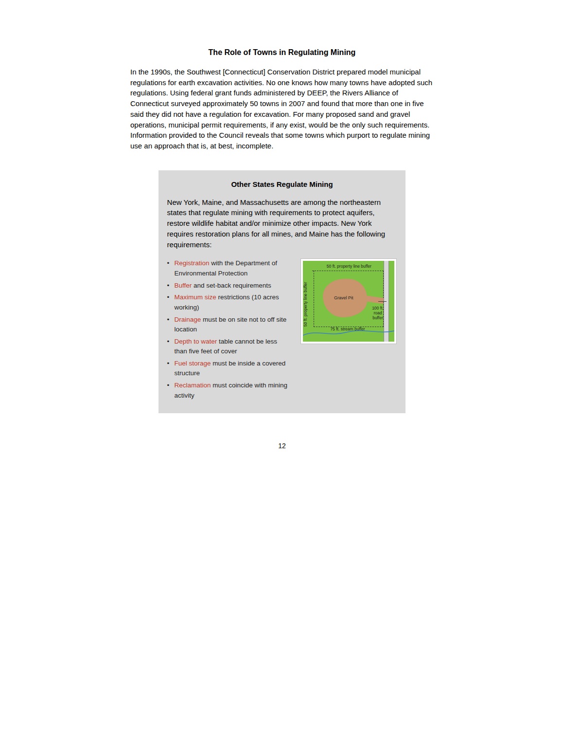The Role of Towns in Regulating Mining
In the 1990s, the Southwest [Connecticut] Conservation District prepared model municipal regulations for earth excavation activities. No one knows how many towns have adopted such regulations. Using federal grant funds administered by DEEP, the Rivers Alliance of Connecticut surveyed approximately 50 towns in 2007 and found that more than one in five said they did not have a regulation for excavation. For many proposed sand and gravel operations, municipal permit requirements, if any exist, would be the only such requirements. Information provided to the Council reveals that some towns which purport to regulate mining use an approach that is, at best, incomplete.
Other States Regulate Mining
New York, Maine, and Massachusetts are among the northeastern states that regulate mining with requirements to protect aquifers, restore wildlife habitat and/or minimize other impacts. New York requires restoration plans for all mines, and Maine has the following requirements:
Registration with the Department of Environmental Protection
Buffer and set-back requirements
Maximum size restrictions (10 acres working)
Drainage must be on site not to off site location
Depth to water table cannot be less than five feet of cover
Fuel storage must be inside a covered structure
Reclamation must coincide with mining activity
Gravel Pit
50 ft. property line buffer
50 ft. property line buffer
100 ft.
road
buffer
75 ft. stream buffer
12